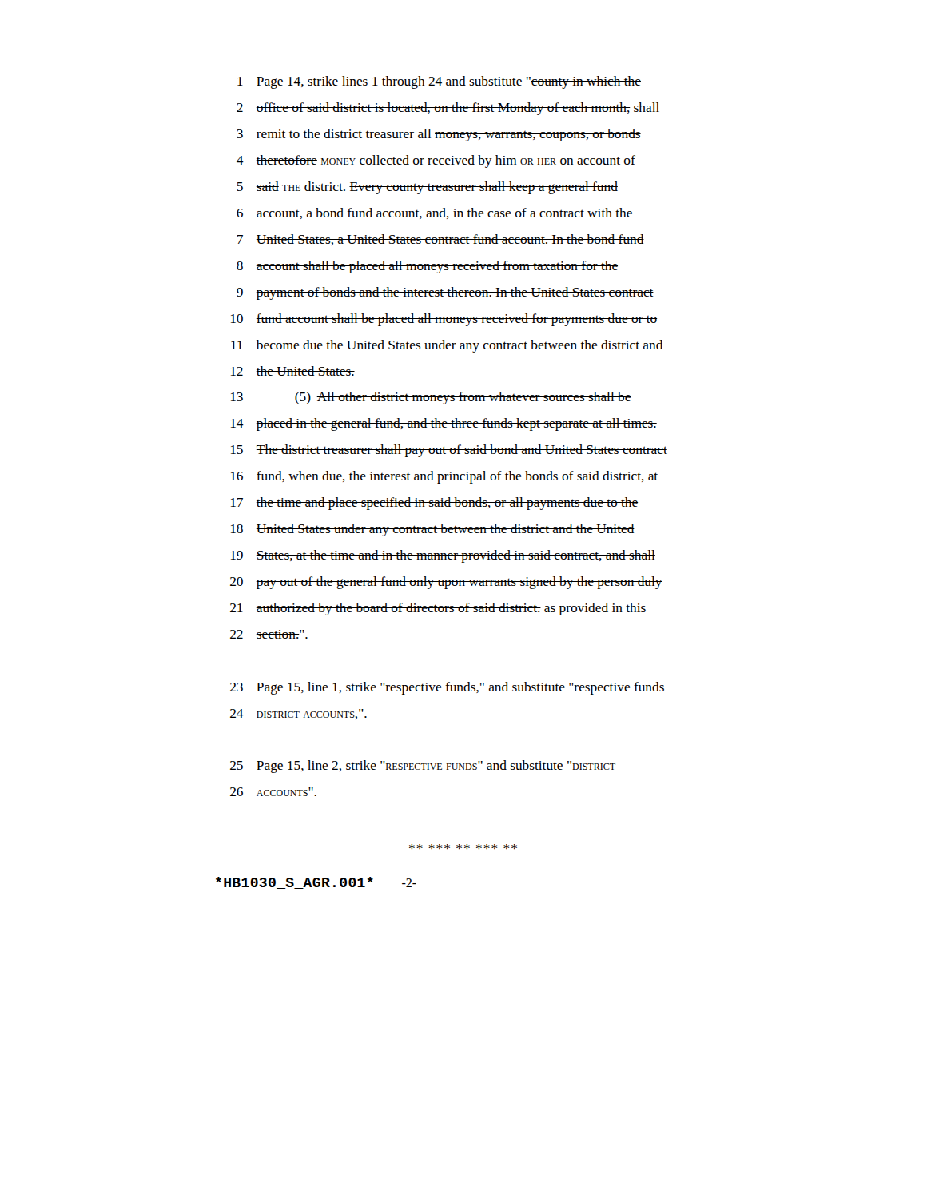Page 14, strike lines 1 through 24 and substitute "county in which the
office of said district is located, on the first Monday of each month, shall
remit to the district treasurer all moneys, warrants, coupons, or bonds
theretofore money collected or received by him or her on account of
said the district. Every county treasurer shall keep a general fund
account, a bond fund account, and, in the case of a contract with the
United States, a United States contract fund account. In the bond fund
account shall be placed all moneys received from taxation for the
payment of bonds and the interest thereon. In the United States contract
fund account shall be placed all moneys received for payments due or to
become due the United States under any contract between the district and
the United States.
(5) All other district moneys from whatever sources shall be
placed in the general fund, and the three funds kept separate at all times.
The district treasurer shall pay out of said bond and United States contract
fund, when due, the interest and principal of the bonds of said district, at
the time and place specified in said bonds, or all payments due to the
United States under any contract between the district and the United
States, at the time and in the manner provided in said contract, and shall
pay out of the general fund only upon warrants signed by the person duly
authorized by the board of directors of said district. as provided in this
section.".
Page 15, line 1, strike "respective funds," and substitute "respective funds
district accounts,".
Page 15, line 2, strike "respective funds" and substitute "district
accounts".
** *** ** *** **
*HB1030_S_AGR.001* -2-